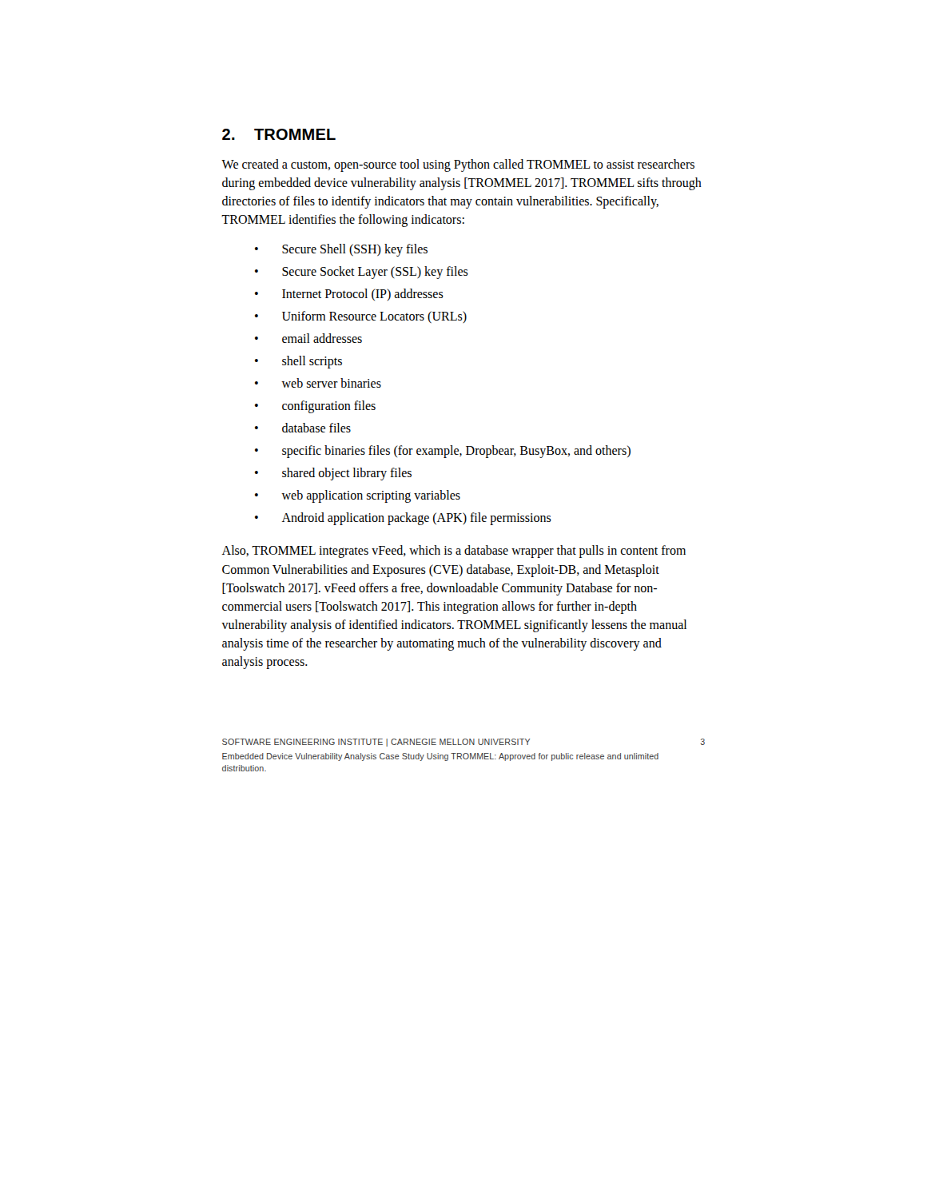2. TROMMEL
We created a custom, open-source tool using Python called TROMMEL to assist researchers during embedded device vulnerability analysis [TROMMEL 2017]. TROMMEL sifts through directories of files to identify indicators that may contain vulnerabilities. Specifically, TROMMEL identifies the following indicators:
Secure Shell (SSH) key files
Secure Socket Layer (SSL) key files
Internet Protocol (IP) addresses
Uniform Resource Locators (URLs)
email addresses
shell scripts
web server binaries
configuration files
database files
specific binaries files (for example, Dropbear, BusyBox, and others)
shared object library files
web application scripting variables
Android application package (APK) file permissions
Also, TROMMEL integrates vFeed, which is a database wrapper that pulls in content from Common Vulnerabilities and Exposures (CVE) database, Exploit-DB, and Metasploit [Toolswatch 2017]. vFeed offers a free, downloadable Community Database for non-commercial users [Toolswatch 2017]. This integration allows for further in-depth vulnerability analysis of identified indicators. TROMMEL significantly lessens the manual analysis time of the researcher by automating much of the vulnerability discovery and analysis process.
SOFTWARE ENGINEERING INSTITUTE | CARNEGIE MELLON UNIVERSITY 3
Embedded Device Vulnerability Analysis Case Study Using TROMMEL: Approved for public release and unlimited distribution.